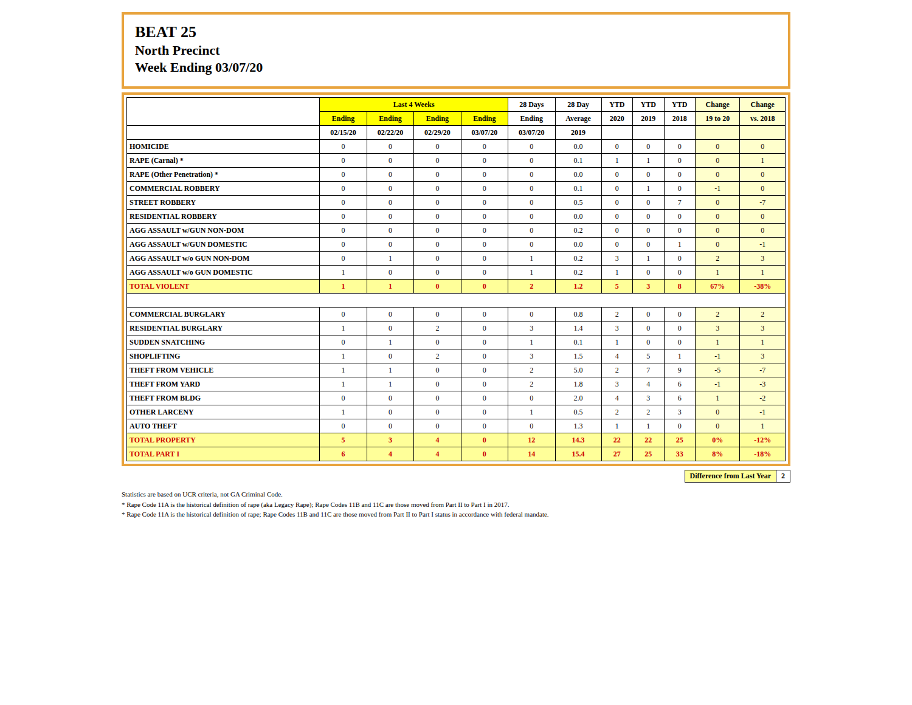BEAT 25
North Precinct
Week Ending 03/07/20
| | Last 4 Weeks | 28 Days | 28 Day | YTD | YTD | YTD | Change | Change |
| --- | --- | --- | --- | --- | --- | --- | --- | --- |
| Ending | Ending | Ending | Ending | Ending | Average | 2020 | 2019 | 2018 | 19 to 20 | vs. 2018 |
| | 02/15/20 | 02/22/20 | 02/29/20 | 03/07/20 | 03/07/20 | 2019 | | | | | |
| HOMICIDE | 0 | 0 | 0 | 0 | 0 | 0.0 | 0 | 0 | 0 | 0 | 0 |
| RAPE (Carnal) * | 0 | 0 | 0 | 0 | 0 | 0.1 | 1 | 1 | 0 | 0 | 1 |
| RAPE (Other Penetration) * | 0 | 0 | 0 | 0 | 0 | 0.0 | 0 | 0 | 0 | 0 | 0 |
| COMMERCIAL ROBBERY | 0 | 0 | 0 | 0 | 0 | 0.1 | 0 | 1 | 0 | -1 | 0 |
| STREET ROBBERY | 0 | 0 | 0 | 0 | 0 | 0.5 | 0 | 0 | 7 | 0 | -7 |
| RESIDENTIAL ROBBERY | 0 | 0 | 0 | 0 | 0 | 0.0 | 0 | 0 | 0 | 0 | 0 |
| AGG ASSAULT w/GUN NON-DOM | 0 | 0 | 0 | 0 | 0 | 0.2 | 0 | 0 | 0 | 0 | 0 |
| AGG ASSAULT w/GUN DOMESTIC | 0 | 0 | 0 | 0 | 0 | 0.0 | 0 | 0 | 1 | 0 | -1 |
| AGG ASSAULT w/o GUN NON-DOM | 0 | 1 | 0 | 0 | 1 | 0.2 | 3 | 1 | 0 | 2 | 3 |
| AGG ASSAULT w/o GUN DOMESTIC | 1 | 0 | 0 | 0 | 1 | 0.2 | 1 | 0 | 0 | 1 | 1 |
| TOTAL VIOLENT | 1 | 1 | 0 | 0 | 2 | 1.2 | 5 | 3 | 8 | 67% | -38% |
| COMMERCIAL BURGLARY | 0 | 0 | 0 | 0 | 0 | 0.8 | 2 | 0 | 0 | 2 | 2 |
| RESIDENTIAL BURGLARY | 1 | 0 | 2 | 0 | 3 | 1.4 | 3 | 0 | 0 | 3 | 3 |
| SUDDEN SNATCHING | 0 | 1 | 0 | 0 | 1 | 0.1 | 1 | 0 | 0 | 1 | 1 |
| SHOPLIFTING | 1 | 0 | 2 | 0 | 3 | 1.5 | 4 | 5 | 1 | -1 | 3 |
| THEFT FROM VEHICLE | 1 | 1 | 0 | 0 | 2 | 5.0 | 2 | 7 | 9 | -5 | -7 |
| THEFT FROM YARD | 1 | 1 | 0 | 0 | 2 | 1.8 | 3 | 4 | 6 | -1 | -3 |
| THEFT FROM BLDG | 0 | 0 | 0 | 0 | 0 | 2.0 | 4 | 3 | 6 | 1 | -2 |
| OTHER LARCENY | 1 | 0 | 0 | 0 | 1 | 0.5 | 2 | 2 | 3 | 0 | -1 |
| AUTO THEFT | 0 | 0 | 0 | 0 | 0 | 1.3 | 1 | 1 | 0 | 0 | 1 |
| TOTAL PROPERTY | 5 | 3 | 4 | 0 | 12 | 14.3 | 22 | 22 | 25 | 0% | -12% |
| TOTAL PART I | 6 | 4 | 4 | 0 | 14 | 15.4 | 27 | 25 | 33 | 8% | -18% |
| Difference from Last Year | 2 |
Statistics are based on UCR criteria, not GA Criminal Code.
* Rape Code 11A is the historical definition of rape (aka Legacy Rape); Rape Codes 11B and 11C are those moved from Part II to Part I in 2017.
* Rape Code 11A is the historical definition of rape; Rape Codes 11B and 11C are those moved from Part II to Part I status in accordance with federal mandate.